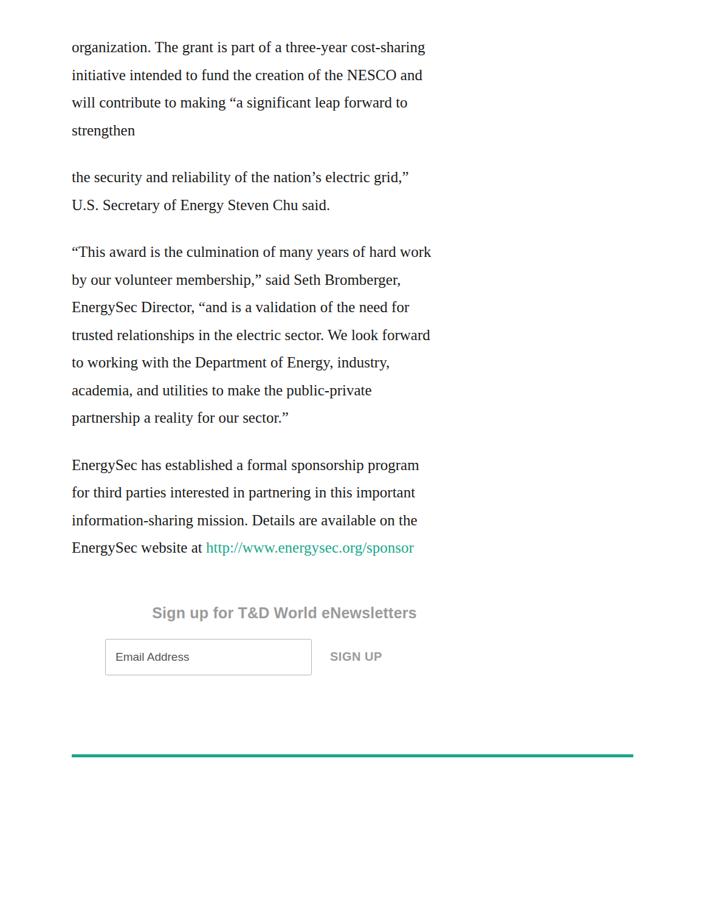organization. The grant is part of a three-year cost-sharing initiative intended to fund the creation of the NESCO and will contribute to making “a significant leap forward to strengthen
the security and reliability of the nation’s electric grid,” U.S. Secretary of Energy Steven Chu said.
“This award is the culmination of many years of hard work by our volunteer membership,” said Seth Bromberger, EnergySec Director, “and is a validation of the need for trusted relationships in the electric sector. We look forward to working with the Department of Energy, industry, academia, and utilities to make the public-private partnership a reality for our sector.”
EnergySec has established a formal sponsorship program for third parties interested in partnering in this important information-sharing mission. Details are available on the EnergySec website at http://www.energysec.org/sponsor
Sign up for T&D World eNewsletters
SIGN UP